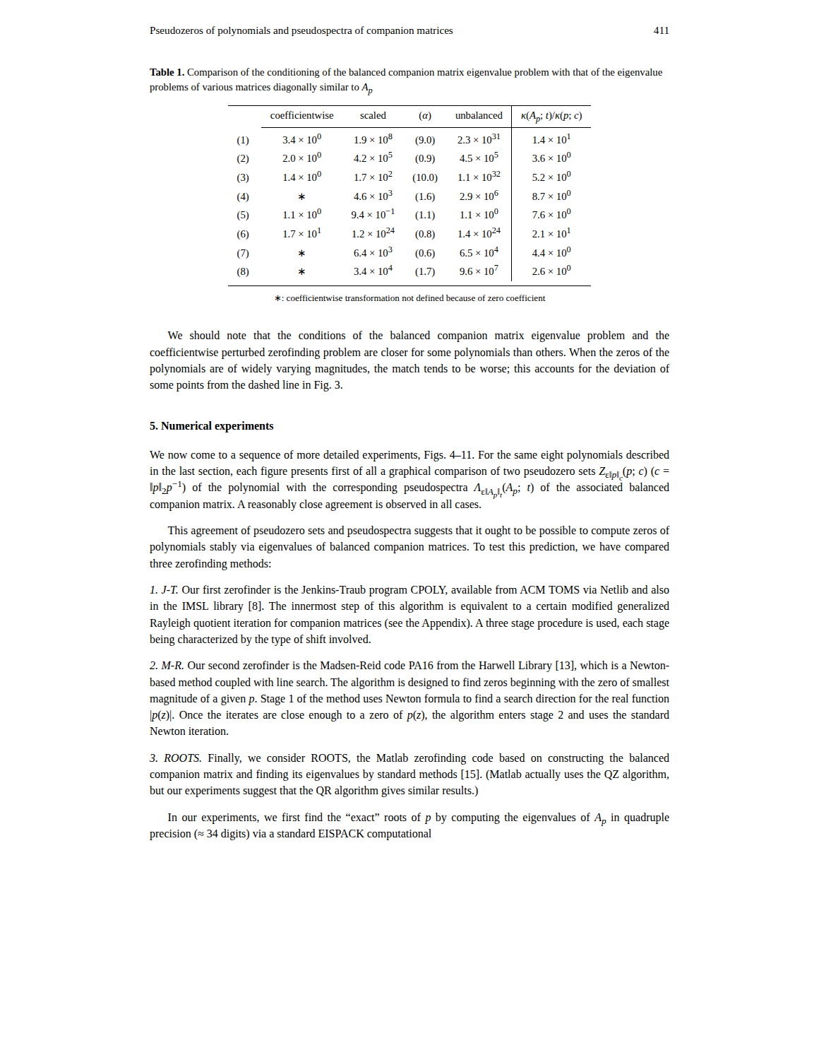Pseudozeros of polynomials and pseudospectra of companion matrices 411
Table 1. Comparison of the conditioning of the balanced companion matrix eigenvalue problem with that of the eigenvalue problems of various matrices diagonally similar to Ap
| | coefficientwise | scaled | ( α ) | unbalanced | κ ( A p ; t )/ κ ( p ; c ) |
| --- | --- | --- | --- | --- | --- |
| (1) | 3.4 × 10 0 | 1.9 × 10 8 | (9.0) | 2.3 × 10 31 | 1.4 × 10 1 |
| (2) | 2.0 × 10 0 | 4.2 × 10 5 | (0.9) | 4.5 × 10 5 | 3.6 × 10 0 |
| (3) | 1.4 × 10 0 | 1.7 × 10 2 | (10.0) | 1.1 × 10 32 | 5.2 × 10 0 |
| (4) | ∗ | 4.6 × 10 3 | (1.6) | 2.9 × 10 6 | 8.7 × 10 0 |
| (5) | 1.1 × 10 0 | 9.4 × 10 −1 | (1.1) | 1.1 × 10 0 | 7.6 × 10 0 |
| (6) | 1.7 × 10 1 | 1.2 × 10 24 | (0.8) | 1.4 × 10 24 | 2.1 × 10 1 |
| (7) | ∗ | 6.4 × 10 3 | (0.6) | 6.5 × 10 4 | 4.4 × 10 0 |
| (8) | ∗ | 3.4 × 10 4 | (1.7) | 9.6 × 10 7 | 2.6 × 10 0 |
∗: coefficientwise transformation not defined because of zero coefficient
We should note that the conditions of the balanced companion matrix eigenvalue problem and the coefficientwise perturbed zerofinding problem are closer for some polynomials than others. When the zeros of the polynomials are of widely varying magnitudes, the match tends to be worse; this accounts for the deviation of some points from the dashed line in Fig. 3.
5. Numerical experiments
We now come to a sequence of more detailed experiments, Figs. 4–11. For the same eight polynomials described in the last section, each figure presents first of all a graphical comparison of two pseudozero sets Zε‖p‖c(p; c) (c = ‖p‖2p−1) of the polynomial with the corresponding pseudospectra Λε‖Ap‖t(Ap; t) of the associated balanced companion matrix. A reasonably close agreement is observed in all cases.
This agreement of pseudozero sets and pseudospectra suggests that it ought to be possible to compute zeros of polynomials stably via eigenvalues of balanced companion matrices. To test this prediction, we have compared three zerofinding methods:
1. J-T. Our first zerofinder is the Jenkins-Traub program CPOLY, available from ACM TOMS via Netlib and also in the IMSL library [8]. The innermost step of this algorithm is equivalent to a certain modified generalized Rayleigh quotient iteration for companion matrices (see the Appendix). A three stage procedure is used, each stage being characterized by the type of shift involved.
2. M-R. Our second zerofinder is the Madsen-Reid code PA16 from the Harwell Library [13], which is a Newton-based method coupled with line search. The algorithm is designed to find zeros beginning with the zero of smallest magnitude of a given p. Stage 1 of the method uses Newton formula to find a search direction for the real function |p(z)|. Once the iterates are close enough to a zero of p(z), the algorithm enters stage 2 and uses the standard Newton iteration.
3. ROOTS. Finally, we consider ROOTS, the Matlab zerofinding code based on constructing the balanced companion matrix and finding its eigenvalues by standard methods [15]. (Matlab actually uses the QZ algorithm, but our experiments suggest that the QR algorithm gives similar results.)
In our experiments, we first find the “exact” roots of p by computing the eigenvalues of Ap in quadruple precision (≈ 34 digits) via a standard EISPACK computational